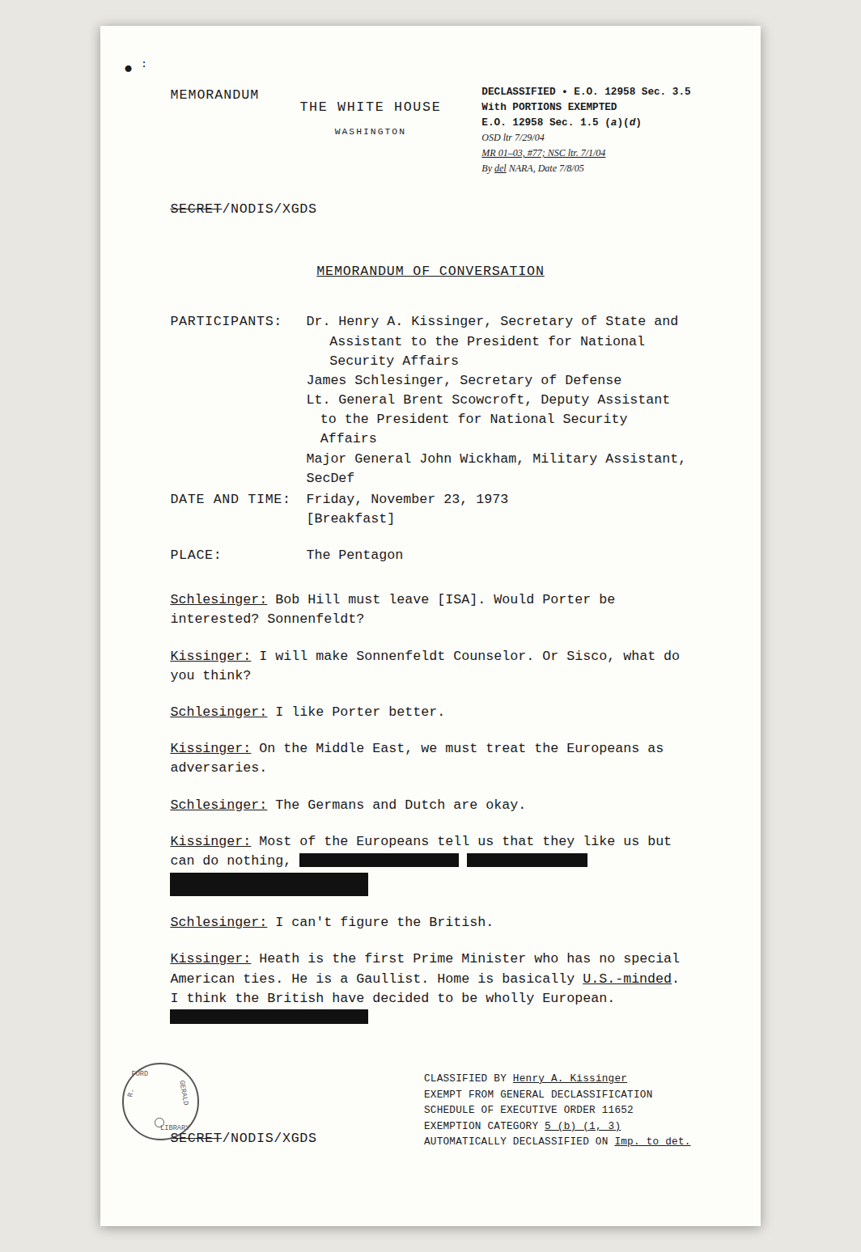●
:
MEMORANDUM
THE WHITE HOUSE WASHINGTON
DECLASSIFIED • E.O. 12958 Sec. 3.5
With PORTIONS EXEMPTED
E.O. 12958 Sec. 1.5 (a)(d)
OSD ltr 7/29/04
MR 01–03, #77; NSC ltr. 7/1/04
By del NARA, Date 7/8/05
SECRET/NODIS/XGDS
MEMORANDUM OF CONVERSATION
| PARTICIPANTS: | Dr. Henry A. Kissinger, Secretary of State and Assistant to the President for National Security Affairs James Schlesinger, Secretary of Defense Lt. General Brent Scowcroft, Deputy Assistant to the President for National Security Affairs Major General John Wickham, Military Assistant, SecDef |
| DATE AND TIME: | Friday, November 23, 1973 [Breakfast] |
| PLACE: | The Pentagon |
Schlesinger: Bob Hill must leave [ISA]. Would Porter be interested? Sonnenfeldt?
Kissinger: I will make Sonnenfeldt Counselor. Or Sisco, what do you think?
Schlesinger: I like Porter better.
Kissinger: On the Middle East, we must treat the Europeans as adversaries.
Schlesinger: The Germans and Dutch are okay.
Kissinger: Most of the Europeans tell us that they like us but can do nothing,
Schlesinger: I can't figure the British.
Kissinger: Heath is the first Prime Minister who has no special American ties. He is a Gaullist. Home is basically U.S.-minded. I think the British have decided to be wholly European.
FORD R. LIBRARY GERALD
SECRET/NODIS/XGDS
CLASSIFIED BY Henry A. Kissinger
EXEMPT FROM GENERAL DECLASSIFICATION
SCHEDULE OF EXECUTIVE ORDER 11652
EXEMPTION CATEGORY 5 (b) (1, 3)
AUTOMATICALLY DECLASSIFIED ON Imp. to det.